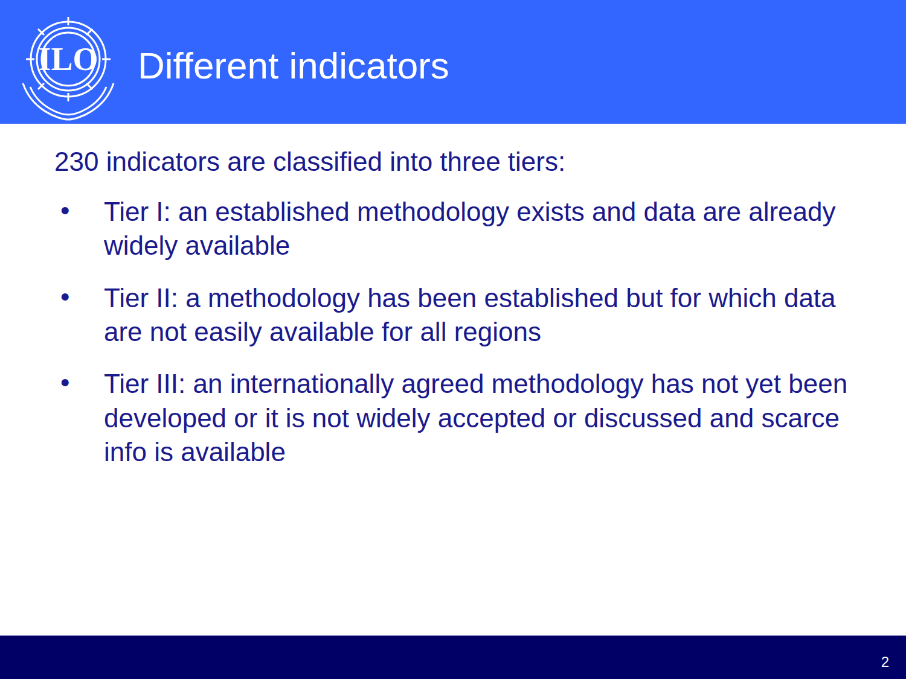ILO
Different indicators
230 indicators are classified into three tiers:
Tier I: an established methodology exists and data are already widely available
Tier II: a methodology has been established but for which data are not easily available for all regions
Tier III: an internationally agreed methodology has not yet been developed or it is not widely accepted or discussed and scarce info is available
2